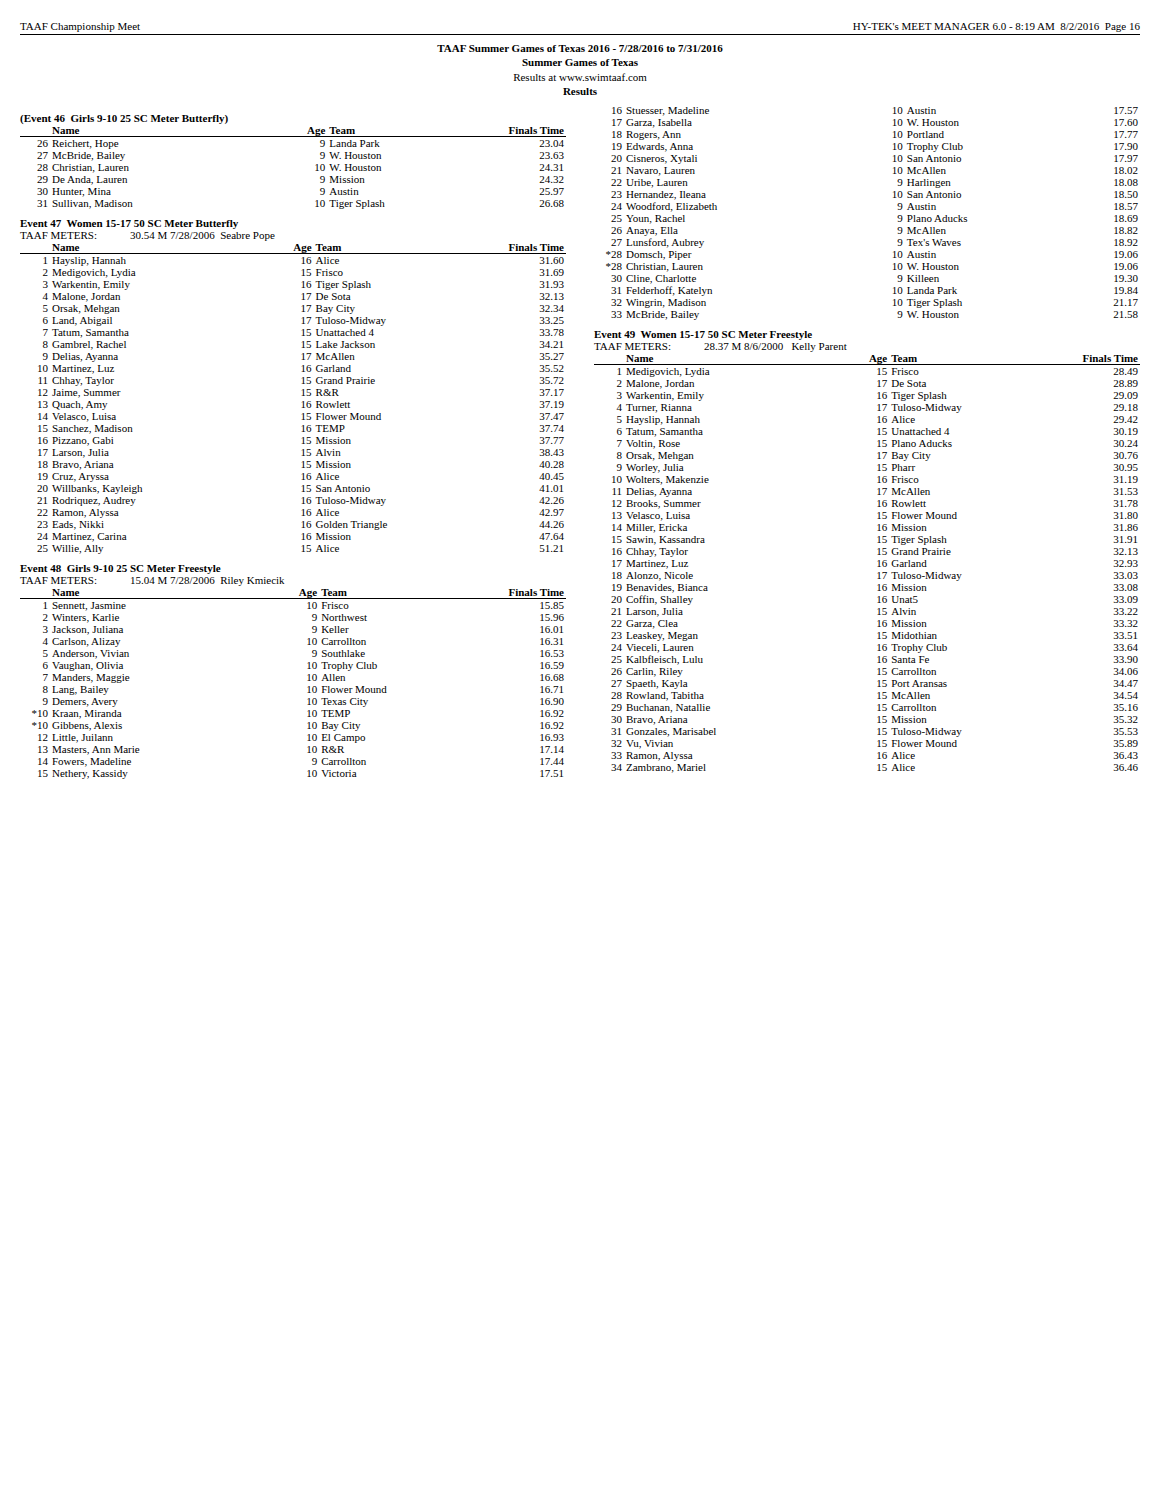TAAF Championship Meet HY-TEK's MEET MANAGER 6.0 - 8:19 AM 8/2/2016 Page 16
TAAF Summer Games of Texas 2016 - 7/28/2016 to 7/31/2016
Summer Games of Texas
Results at www.swimtaaf.com
Results
(Event 46 Girls 9-10 25 SC Meter Butterfly)
| | Name | Age | Team | Finals Time |
| --- | --- | --- | --- | --- |
| 26 | Reichert, Hope | 9 | Landa Park | 23.04 |
| 27 | McBride, Bailey | 9 | W. Houston | 23.63 |
| 28 | Christian, Lauren | 10 | W. Houston | 24.31 |
| 29 | De Anda, Lauren | 9 | Mission | 24.32 |
| 30 | Hunter, Mina | 9 | Austin | 25.97 |
| 31 | Sullivan, Madison | 10 | Tiger Splash | 26.68 |
Event 47 Women 15-17 50 SC Meter Butterfly
TAAF METERS: 30.54 M 7/28/2006 Seabre Pope
| | Name | Age | Team | Finals Time |
| --- | --- | --- | --- | --- |
| 1 | Hayslip, Hannah | 16 | Alice | 31.60 |
| 2 | Medigovich, Lydia | 15 | Frisco | 31.69 |
| 3 | Warkentin, Emily | 16 | Tiger Splash | 31.93 |
| 4 | Malone, Jordan | 17 | De Sota | 32.13 |
| 5 | Orsak, Mehgan | 17 | Bay City | 32.34 |
| 6 | Land, Abigail | 17 | Tuloso-Midway | 33.25 |
| 7 | Tatum, Samantha | 15 | Unattached 4 | 33.78 |
| 8 | Gambrel, Rachel | 15 | Lake Jackson | 34.21 |
| 9 | Delias, Ayanna | 17 | McAllen | 35.27 |
| 10 | Martinez, Luz | 16 | Garland | 35.52 |
| 11 | Chhay, Taylor | 15 | Grand Prairie | 35.72 |
| 12 | Jaime, Summer | 15 | R&R | 37.17 |
| 13 | Quach, Amy | 16 | Rowlett | 37.19 |
| 14 | Velasco, Luisa | 15 | Flower Mound | 37.47 |
| 15 | Sanchez, Madison | 16 | TEMP | 37.74 |
| 16 | Pizzano, Gabi | 15 | Mission | 37.77 |
| 17 | Larson, Julia | 15 | Alvin | 38.43 |
| 18 | Bravo, Ariana | 15 | Mission | 40.28 |
| 19 | Cruz, Aryssa | 16 | Alice | 40.45 |
| 20 | Willbanks, Kayleigh | 15 | San Antonio | 41.01 |
| 21 | Rodriquez, Audrey | 16 | Tuloso-Midway | 42.26 |
| 22 | Ramon, Alyssa | 16 | Alice | 42.97 |
| 23 | Eads, Nikki | 16 | Golden Triangle | 44.26 |
| 24 | Martinez, Carina | 16 | Mission | 47.64 |
| 25 | Willie, Ally | 15 | Alice | 51.21 |
Event 48 Girls 9-10 25 SC Meter Freestyle
TAAF METERS: 15.04 M 7/28/2006 Riley Kmiecik
| | Name | Age | Team | Finals Time |
| --- | --- | --- | --- | --- |
| 1 | Sennett, Jasmine | 10 | Frisco | 15.85 |
| 2 | Winters, Karlie | 9 | Northwest | 15.96 |
| 3 | Jackson, Juliana | 9 | Keller | 16.01 |
| 4 | Carlson, Alizay | 10 | Carrollton | 16.31 |
| 5 | Anderson, Vivian | 9 | Southlake | 16.53 |
| 6 | Vaughan, Olivia | 10 | Trophy Club | 16.59 |
| 7 | Manders, Maggie | 10 | Allen | 16.68 |
| 8 | Lang, Bailey | 10 | Flower Mound | 16.71 |
| 9 | Demers, Avery | 10 | Texas City | 16.90 |
| *10 | Kraan, Miranda | 10 | TEMP | 16.92 |
| *10 | Gibbens, Alexis | 10 | Bay City | 16.92 |
| 12 | Little, Juilann | 10 | El Campo | 16.93 |
| 13 | Masters, Ann Marie | 10 | R&R | 17.14 |
| 14 | Fowers, Madeline | 9 | Carrollton | 17.44 |
| 15 | Nethery, Kassidy | 10 | Victoria | 17.51 |
| 16 | Stuesser, Madeline | 10 | Austin | 17.57 |
| 17 | Garza, Isabella | 10 | W. Houston | 17.60 |
| 18 | Rogers, Ann | 10 | Portland | 17.77 |
| 19 | Edwards, Anna | 10 | Trophy Club | 17.90 |
| 20 | Cisneros, Xytali | 10 | San Antonio | 17.97 |
| 21 | Navaro, Lauren | 10 | McAllen | 18.02 |
| 22 | Uribe, Lauren | 9 | Harlingen | 18.08 |
| 23 | Hernandez, Ileana | 10 | San Antonio | 18.50 |
| 24 | Woodford, Elizabeth | 9 | Austin | 18.57 |
| 25 | Youn, Rachel | 9 | Plano Aducks | 18.69 |
| 26 | Anaya, Ella | 9 | McAllen | 18.82 |
| 27 | Lunsford, Aubrey | 9 | Tex's Waves | 18.92 |
| *28 | Domsch, Piper | 10 | Austin | 19.06 |
| *28 | Christian, Lauren | 10 | W. Houston | 19.06 |
| 30 | Cline, Charlotte | 9 | Killeen | 19.30 |
| 31 | Felderhoff, Katelyn | 10 | Landa Park | 19.84 |
| 32 | Wingrin, Madison | 10 | Tiger Splash | 21.17 |
| 33 | McBride, Bailey | 9 | W. Houston | 21.58 |
Event 49 Women 15-17 50 SC Meter Freestyle
TAAF METERS: 28.37 M 8/6/2000 Kelly Parent
| | Name | Age | Team | Finals Time |
| --- | --- | --- | --- | --- |
| 1 | Medigovich, Lydia | 15 | Frisco | 28.49 |
| 2 | Malone, Jordan | 17 | De Sota | 28.89 |
| 3 | Warkentin, Emily | 16 | Tiger Splash | 29.09 |
| 4 | Turner, Rianna | 17 | Tuloso-Midway | 29.18 |
| 5 | Hayslip, Hannah | 16 | Alice | 29.42 |
| 6 | Tatum, Samantha | 15 | Unattached 4 | 30.19 |
| 7 | Voltin, Rose | 15 | Plano Aducks | 30.24 |
| 8 | Orsak, Mehgan | 17 | Bay City | 30.76 |
| 9 | Worley, Julia | 15 | Pharr | 30.95 |
| 10 | Wolters, Makenzie | 16 | Frisco | 31.19 |
| 11 | Delias, Ayanna | 17 | McAllen | 31.53 |
| 12 | Brooks, Summer | 16 | Rowlett | 31.78 |
| 13 | Velasco, Luisa | 15 | Flower Mound | 31.80 |
| 14 | Miller, Ericka | 16 | Mission | 31.86 |
| 15 | Sawin, Kassandra | 15 | Tiger Splash | 31.91 |
| 16 | Chhay, Taylor | 15 | Grand Prairie | 32.13 |
| 17 | Martinez, Luz | 16 | Garland | 32.93 |
| 18 | Alonzo, Nicole | 17 | Tuloso-Midway | 33.03 |
| 19 | Benavides, Bianca | 16 | Mission | 33.08 |
| 20 | Coffin, Shalley | 16 | Unat5 | 33.09 |
| 21 | Larson, Julia | 15 | Alvin | 33.22 |
| 22 | Garza, Clea | 16 | Mission | 33.32 |
| 23 | Leaskey, Megan | 15 | Midothian | 33.51 |
| 24 | Vieceli, Lauren | 16 | Trophy Club | 33.64 |
| 25 | Kalbfleisch, Lulu | 16 | Santa Fe | 33.90 |
| 26 | Carlin, Riley | 15 | Carrollton | 34.06 |
| 27 | Spaeth, Kayla | 15 | Port Aransas | 34.47 |
| 28 | Rowland, Tabitha | 15 | McAllen | 34.54 |
| 29 | Buchanan, Natallie | 15 | Carrollton | 35.16 |
| 30 | Bravo, Ariana | 15 | Mission | 35.32 |
| 31 | Gonzales, Marisabel | 15 | Tuloso-Midway | 35.53 |
| 32 | Vu, Vivian | 15 | Flower Mound | 35.89 |
| 33 | Ramon, Alyssa | 16 | Alice | 36.43 |
| 34 | Zambrano, Mariel | 15 | Alice | 36.46 |